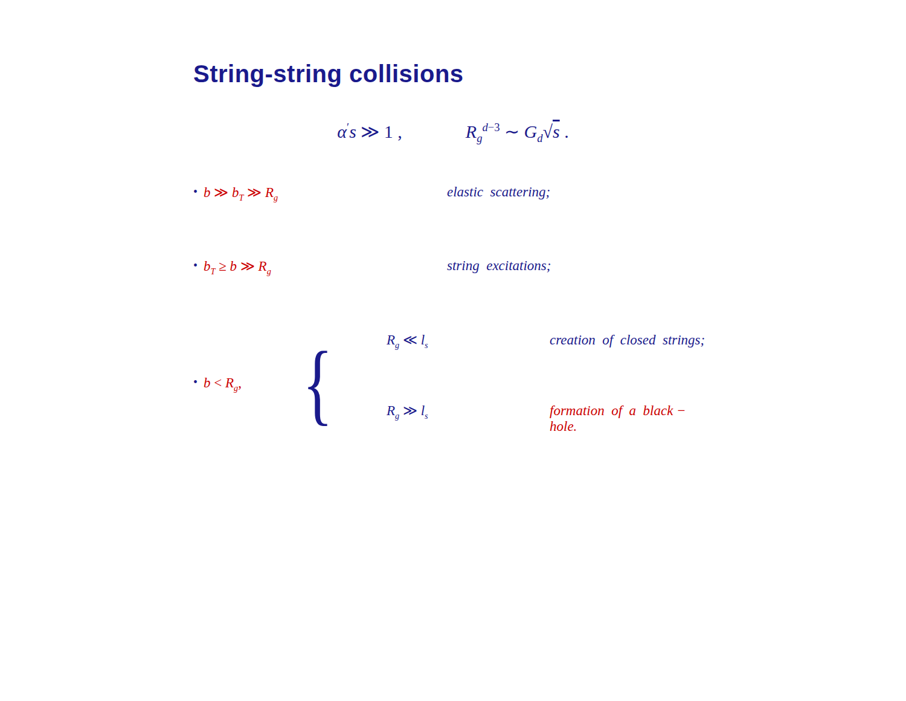String-string collisions
α′s ≫ 1 , Rgd−3 ∼ Gd√s .
•b ≫ bT ≫ Rg
elastic scattering;
•bT ≥ b ≫ Rg
string excitations;
•b < Rg,
{
Rg ≪ ls
creation of closed strings;
Rg ≫ ls
formation of a black − hole.